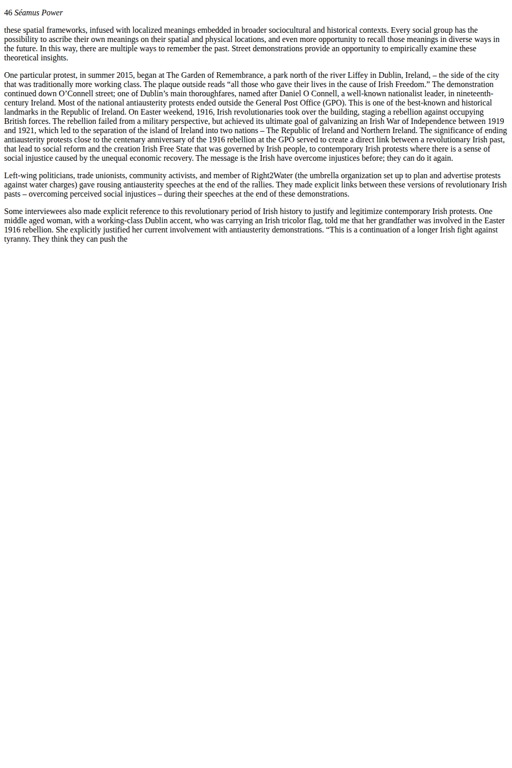46 Séamus Power
these spatial frameworks, infused with localized meanings embedded in broader sociocultural and historical contexts. Every social group has the possibility to ascribe their own meanings on their spatial and physical locations, and even more opportunity to recall those meanings in diverse ways in the future. In this way, there are multiple ways to remember the past. Street demonstrations provide an opportunity to empirically examine these theoretical insights.
One particular protest, in summer 2015, began at The Garden of Remembrance, a park north of the river Liffey in Dublin, Ireland, – the side of the city that was traditionally more working class. The plaque outside reads “all those who gave their lives in the cause of Irish Freedom.” The demonstration continued down O’Connell street; one of Dublin’s main thoroughfares, named after Daniel O Connell, a well-known nationalist leader, in nineteenth-century Ireland. Most of the national antiausterity protests ended outside the General Post Office (GPO). This is one of the best-known and historical landmarks in the Republic of Ireland. On Easter weekend, 1916, Irish revolutionaries took over the building, staging a rebellion against occupying British forces. The rebellion failed from a military perspective, but achieved its ultimate goal of galvanizing an Irish War of Independence between 1919 and 1921, which led to the separation of the island of Ireland into two nations – The Republic of Ireland and Northern Ireland. The significance of ending antiausterity protests close to the centenary anniversary of the 1916 rebellion at the GPO served to create a direct link between a revolutionary Irish past, that lead to social reform and the creation Irish Free State that was governed by Irish people, to contemporary Irish protests where there is a sense of social injustice caused by the unequal economic recovery. The message is the Irish have overcome injustices before; they can do it again.
Left-wing politicians, trade unionists, community activists, and member of Right2Water (the umbrella organization set up to plan and advertise protests against water charges) gave rousing antiausterity speeches at the end of the rallies. They made explicit links between these versions of revolutionary Irish pasts – overcoming perceived social injustices – during their speeches at the end of these demonstrations.
Some interviewees also made explicit reference to this revolutionary period of Irish history to justify and legitimize contemporary Irish protests. One middle aged woman, with a working-class Dublin accent, who was carrying an Irish tricolor flag, told me that her grandfather was involved in the Easter 1916 rebellion. She explicitly justified her current involvement with antiausterity demonstrations. “This is a continuation of a longer Irish fight against tyranny. They think they can push the